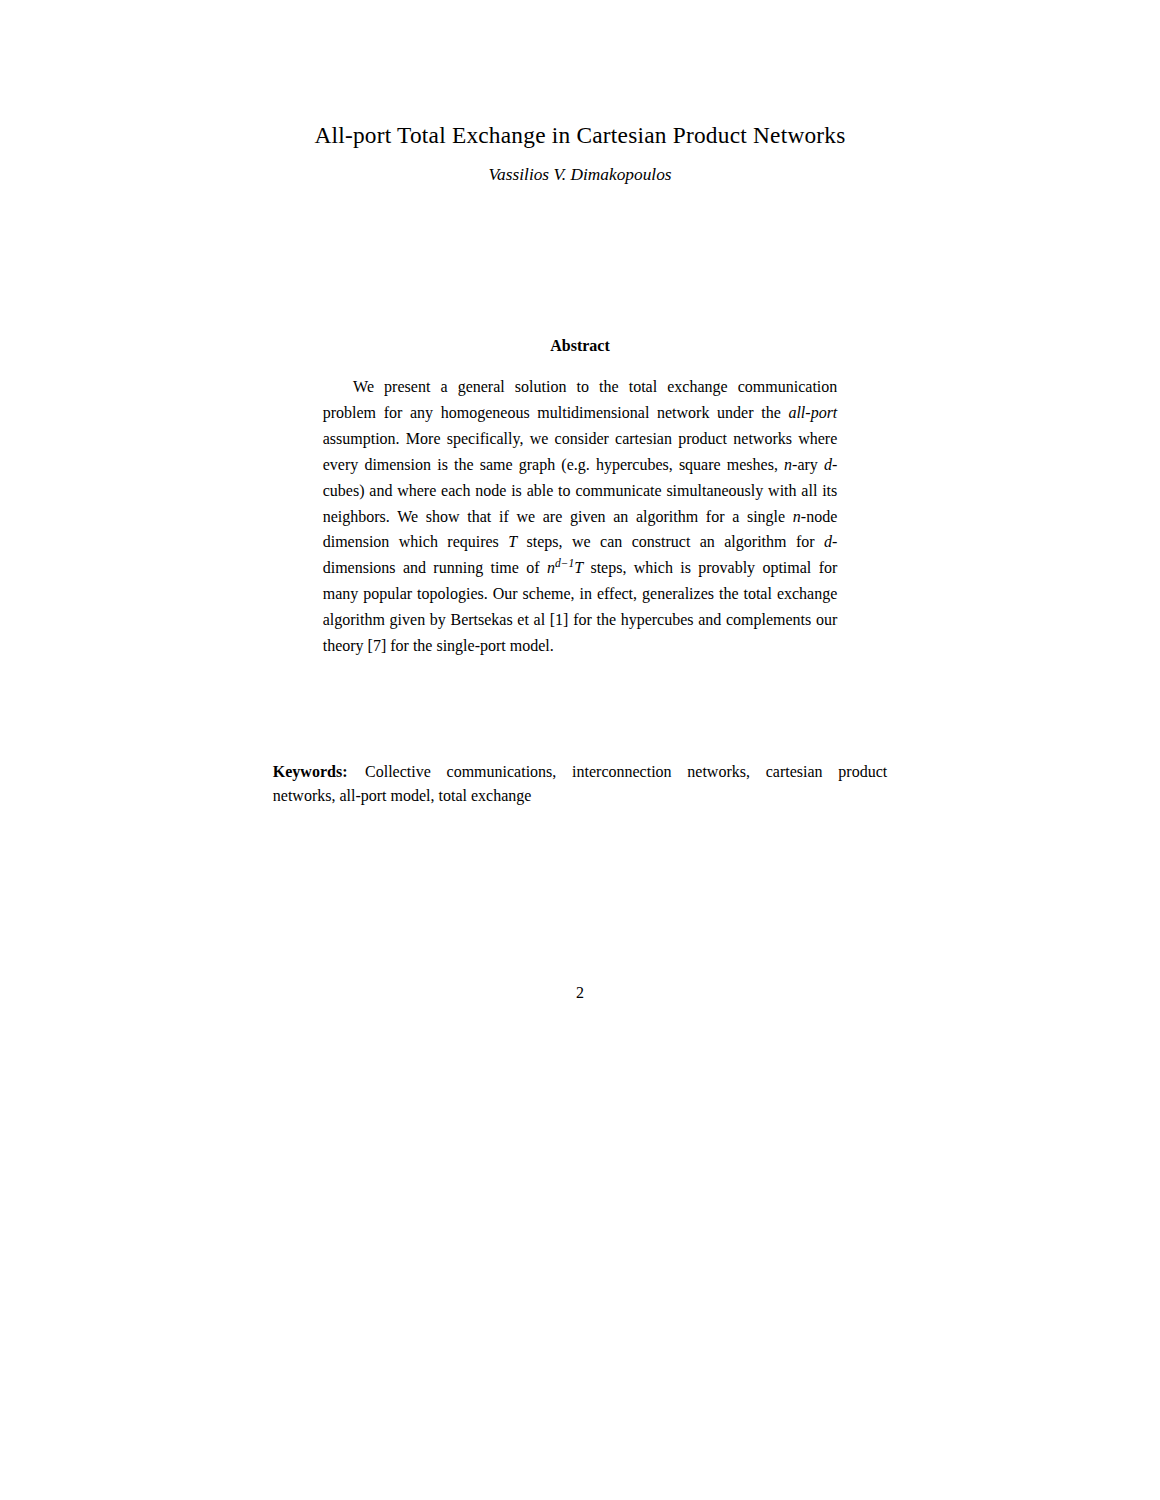All-port Total Exchange in Cartesian Product Networks
Vassilios V. Dimakopoulos
Abstract
We present a general solution to the total exchange communication problem for any homogeneous multidimensional network under the all-port assumption. More specifically, we consider cartesian product networks where every dimension is the same graph (e.g. hypercubes, square meshes, n-ary d-cubes) and where each node is able to communicate simultaneously with all its neighbors. We show that if we are given an algorithm for a single n-node dimension which requires T steps, we can construct an algorithm for d-dimensions and running time of nd−1T steps, which is provably optimal for many popular topologies. Our scheme, in effect, generalizes the total exchange algorithm given by Bertsekas et al [1] for the hypercubes and complements our theory [7] for the single-port model.
Keywords: Collective communications, interconnection networks, cartesian product networks, all-port model, total exchange
2